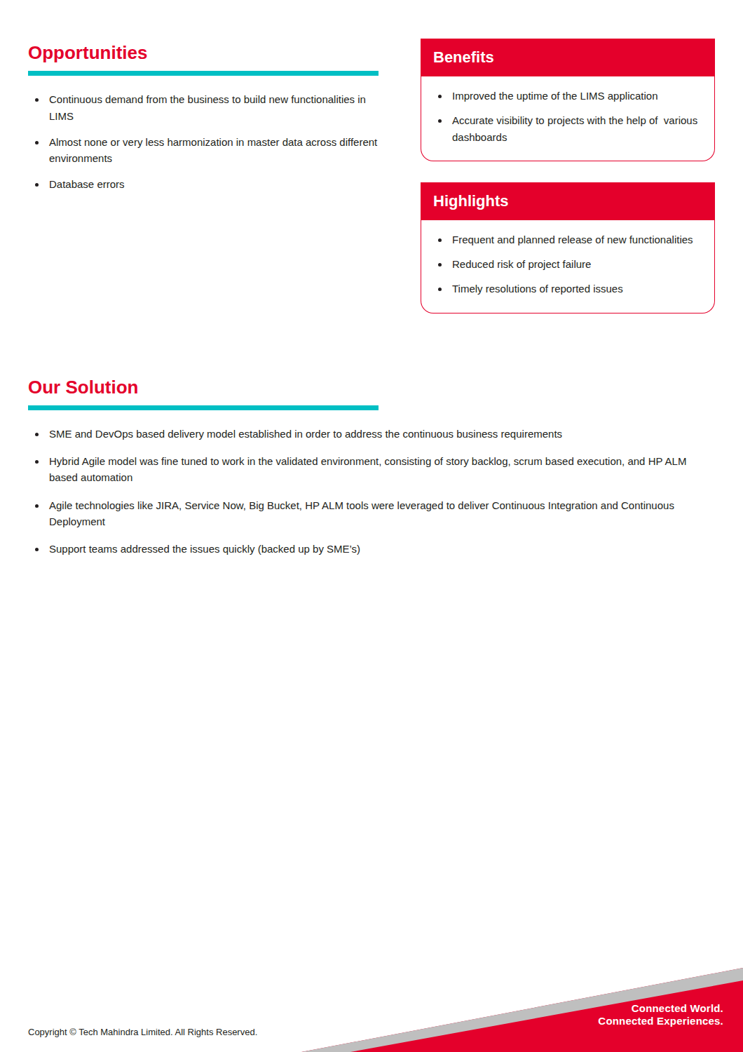Opportunities
Continuous demand from the business to build new functionalities in LIMS
Almost none or very less harmonization in master data across different environments
Database errors
Benefits
Improved the uptime of the LIMS application
Accurate visibility to projects with the help of various dashboards
Highlights
Frequent and planned release of new functionalities
Reduced risk of project failure
Timely resolutions of reported issues
Our Solution
SME and DevOps based delivery model established in order to address the continuous business requirements
Hybrid Agile model was fine tuned to work in the validated environment, consisting of story backlog, scrum based execution, and HP ALM based automation
Agile technologies like JIRA, Service Now, Big Bucket, HP ALM tools were leveraged to deliver Continuous Integration and Continuous Deployment
Support teams addressed the issues quickly (backed up by SME’s)
Connected World.
Connected Experiences.
Copyright © Tech Mahindra Limited. All Rights Reserved.